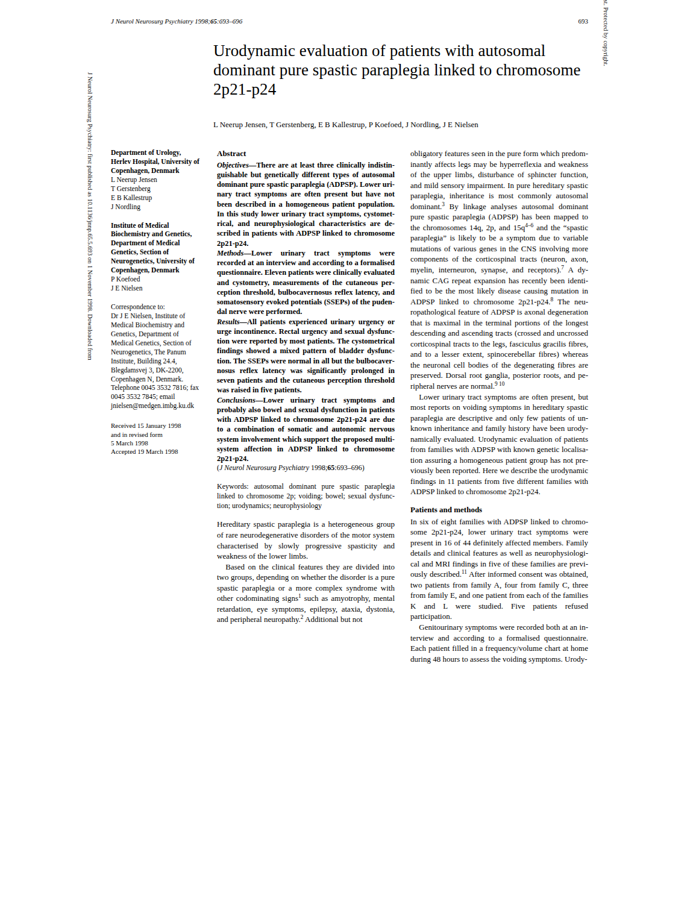J Neurol Neurosurg Psychiatry: first published as 10.1136/jnnp.65.5.693 on 1 November 1998. Downloaded from
http://jnnp.bmj.com/ on June 30, 2022 by guest. Protected by copyright.
J Neurol Neurosurg Psychiatry 1998;65:693–696
693
Urodynamic evaluation of patients with autosomal dominant pure spastic paraplegia linked to chromosome 2p21-p24
L Neerup Jensen, T Gerstenberg, E B Kallestrup, P Koefoed, J Nordling, J E Nielsen
Department of Urology, Herlev Hospital, University of Copenhagen, Denmark
L Neerup Jensen
T Gerstenberg
E B Kallestrup
J Nordling
Institute of Medical Biochemistry and Genetics, Department of Medical Genetics, Section of Neurogenetics, University of Copenhagen, Denmark
P Koefoed
J E Nielsen
Correspondence to:
Dr J E Nielsen, Institute of Medical Biochemistry and Genetics, Department of Medical Genetics, Section of Neurogenetics, The Panum Institute, Building 24.4, Blegdamsvej 3, DK-2200, Copenhagen N, Denmark. Telephone 0045 3532 7816; fax 0045 3532 7845; email jnielsen@medgen.imbg.ku.dk
Received 15 January 1998
and in revised form
5 March 1998
Accepted 19 March 1998
Abstract
Objectives—There are at least three clinically indistinguishable but genetically different types of autosomal dominant pure spastic paraplegia (ADPSP). Lower urinary tract symptoms are often present but have not been described in a homogeneous patient population. In this study lower urinary tract symptoms, cystometrical, and neurophysiological characteristics are described in patients with ADPSP linked to chromosome 2p21-p24.
Methods—Lower urinary tract symptoms were recorded at an interview and according to a formalised questionnaire. Eleven patients were clinically evaluated and cystometry, measurements of the cutaneous perception threshold, bulbocavernosus reflex latency, and somatosensory evoked potentials (SSEPs) of the pudendal nerve were performed.
Results—All patients experienced urinary urgency or urge incontinence. Rectal urgency and sexual dysfunction were reported by most patients. The cystometrical findings showed a mixed pattern of bladder dysfunction. The SSEPs were normal in all but the bulbocavernosus reflex latency was significantly prolonged in seven patients and the cutaneous perception threshold was raised in five patients.
Conclusions—Lower urinary tract symptoms and probably also bowel and sexual dysfunction in patients with ADPSP linked to chromosome 2p21-p24 are due to a combination of somatic and autonomic nervous system involvement which support the proposed multisystem affection in ADPSP linked to chromosome 2p21-p24.
(J Neurol Neurosurg Psychiatry 1998;65:693–696)
Keywords: autosomal dominant pure spastic paraplegia linked to chromosome 2p; voiding; bowel; sexual dysfunction; urodynamics; neurophysiology
Hereditary spastic paraplegia is a heterogeneous group of rare neurodegenerative disorders of the motor system characterised by slowly progressive spasticity and weakness of the lower limbs.
Based on the clinical features they are divided into two groups, depending on whether the disorder is a pure spastic paraplegia or a more complex syndrome with other codominating signs1 such as amyotrophy, mental retardation, eye symptoms, epilepsy, ataxia, dystonia, and peripheral neuropathy.2 Additional but not
obligatory features seen in the pure form which predominantly affects legs may be hyperreflexia and weakness of the upper limbs, disturbance of sphincter function, and mild sensory impairment. In pure hereditary spastic paraplegia, inheritance is most commonly autosomal dominant.3 By linkage analyses autosomal dominant pure spastic paraplegia (ADPSP) has been mapped to the chromosomes 14q, 2p, and 15q4–6 and the “spastic paraplegia” is likely to be a symptom due to variable mutations of various genes in the CNS involving more components of the corticospinal tracts (neuron, axon, myelin, interneuron, synapse, and receptors).7 A dynamic CAG repeat expansion has recently been identified to be the most likely disease causing mutation in ADPSP linked to chromosome 2p21-p24.8 The neuropathological feature of ADPSP is axonal degeneration that is maximal in the terminal portions of the longest descending and ascending tracts (crossed and uncrossed corticospinal tracts to the legs, fasciculus gracilis fibres, and to a lesser extent, spinocerebellar fibres) whereas the neuronal cell bodies of the degenerating fibres are preserved. Dorsal root ganglia, posterior roots, and peripheral nerves are normal.9 10
Lower urinary tract symptoms are often present, but most reports on voiding symptoms in hereditary spastic paraplegia are descriptive and only few patients of unknown inheritance and family history have been urodynamically evaluated. Urodynamic evaluation of patients from families with ADPSP with known genetic localisation assuring a homogeneous patient group has not previously been reported. Here we describe the urodynamic findings in 11 patients from five different families with ADPSP linked to chromosome 2p21-p24.
Patients and methods
In six of eight families with ADPSP linked to chromosome 2p21-p24, lower urinary tract symptoms were present in 16 of 44 definitely affected members. Family details and clinical features as well as neurophysiological and MRI findings in five of these families are previously described.11 After informed consent was obtained, two patients from family A, four from family C, three from family E, and one patient from each of the families K and L were studied. Five patients refused participation.
Genitourinary symptoms were recorded both at an interview and according to a formalised questionnaire. Each patient filled in a frequency/volume chart at home during 48 hours to assess the voiding symptoms. Urody-